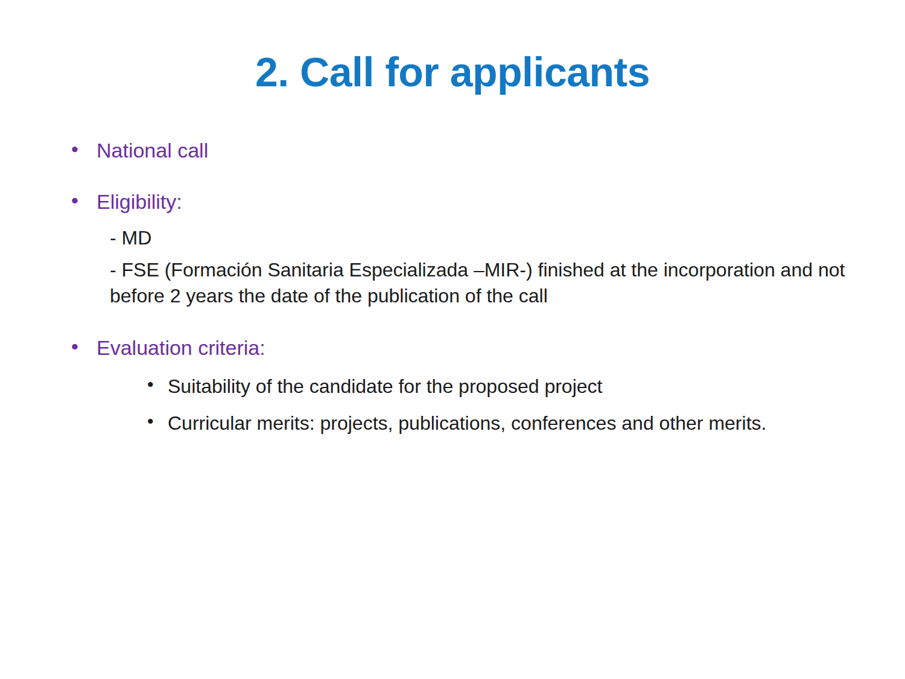2. Call for applicants
National call
Eligibility:
- MD
- FSE (Formación Sanitaria Especializada –MIR-) finished at the incorporation and not before 2 years the date of the publication of the call
Evaluation criteria:
Suitability of the candidate for the proposed project
Curricular merits: projects, publications, conferences and other merits.